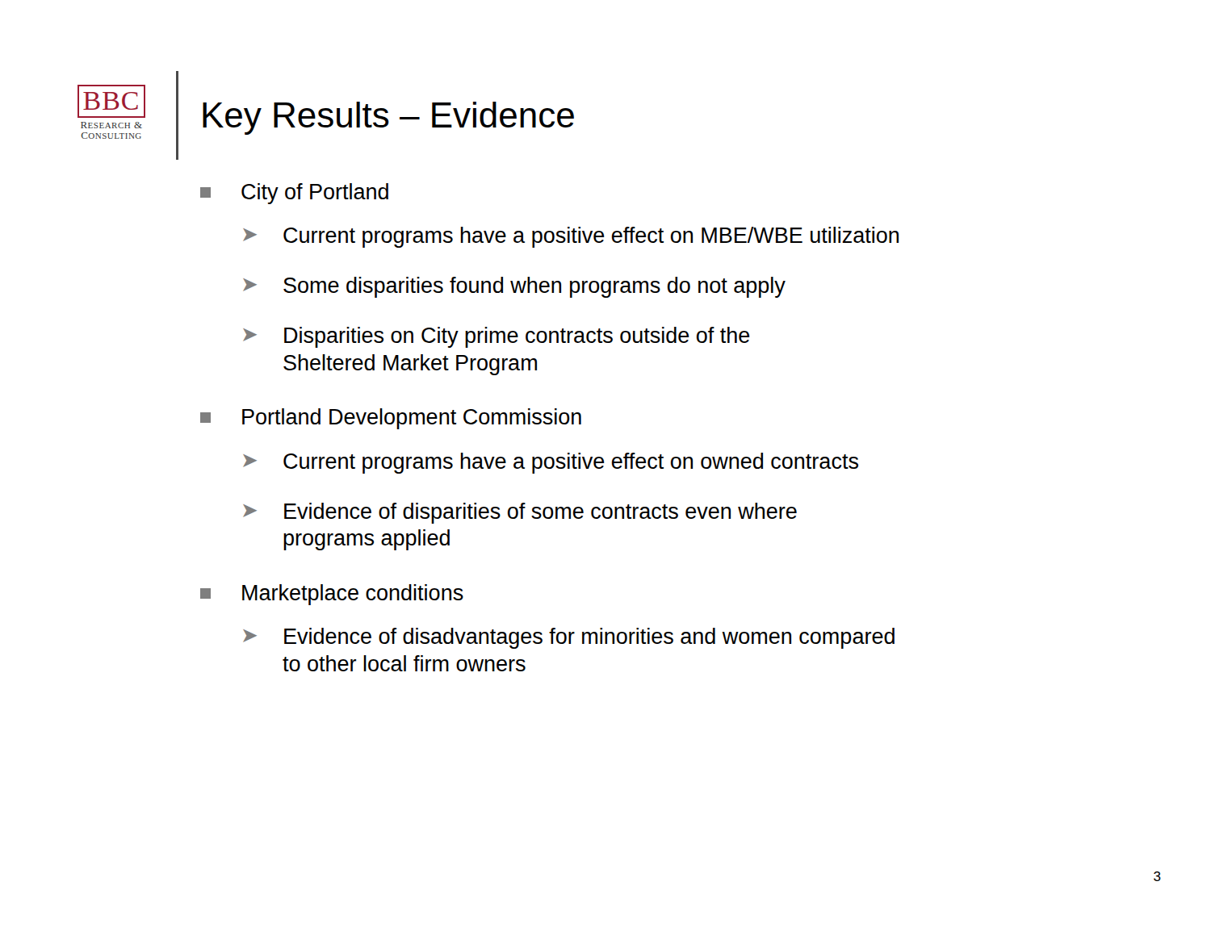BBC
RESEARCH &
CONSULTING
Key Results – Evidence
City of Portland
➤Current programs have a positive effect on MBE/WBE utilization
➤Some disparities found when programs do not apply
➤Disparities on City prime contracts outside of the
Sheltered Market Program
Portland Development Commission
➤Current programs have a positive effect on owned contracts
➤Evidence of disparities of some contracts even where
programs applied
Marketplace conditions
➤Evidence of disadvantages for minorities and women compared
to other local firm owners
3